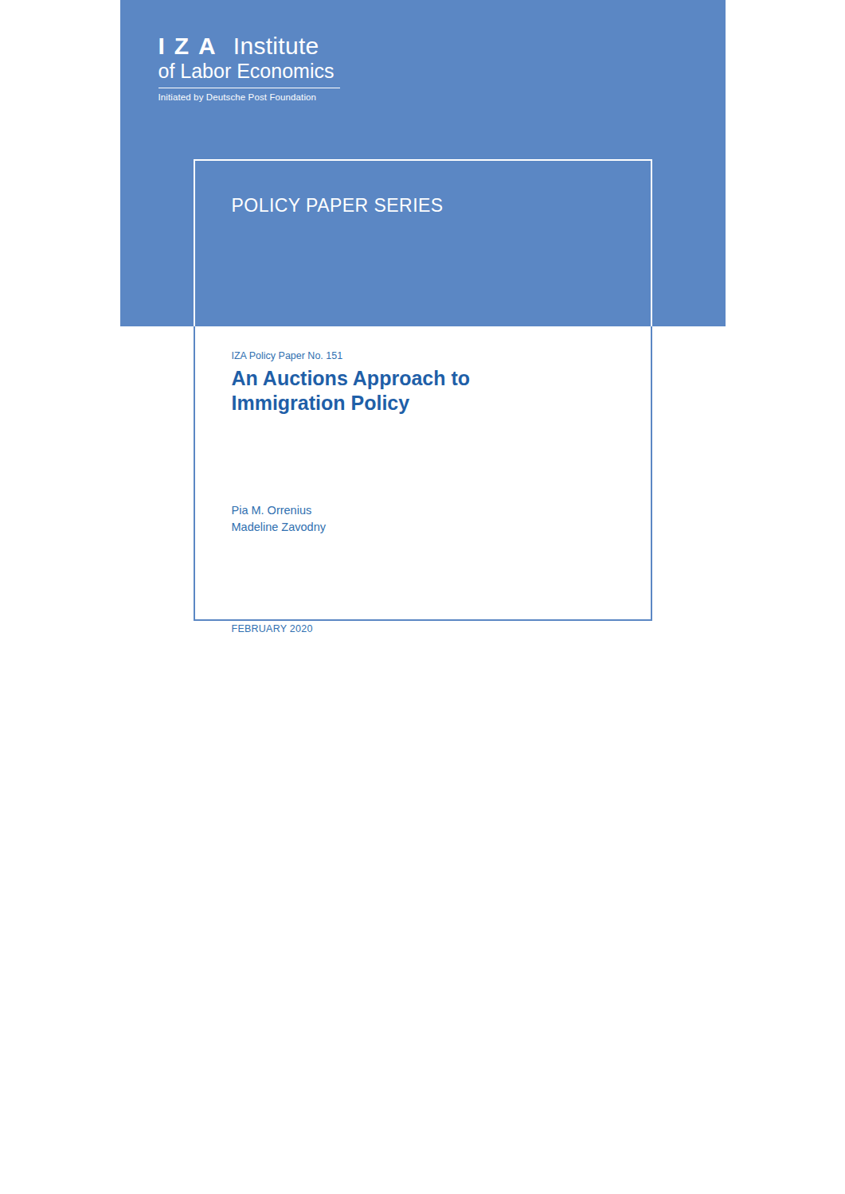I Z A Institute
of Labor Economics
Initiated by Deutsche Post Foundation
POLICY PAPER SERIES
IZA Policy Paper No. 151
An Auctions Approach to
Immigration Policy
Pia M. Orrenius
Madeline Zavodny
FEBRUARY 2020